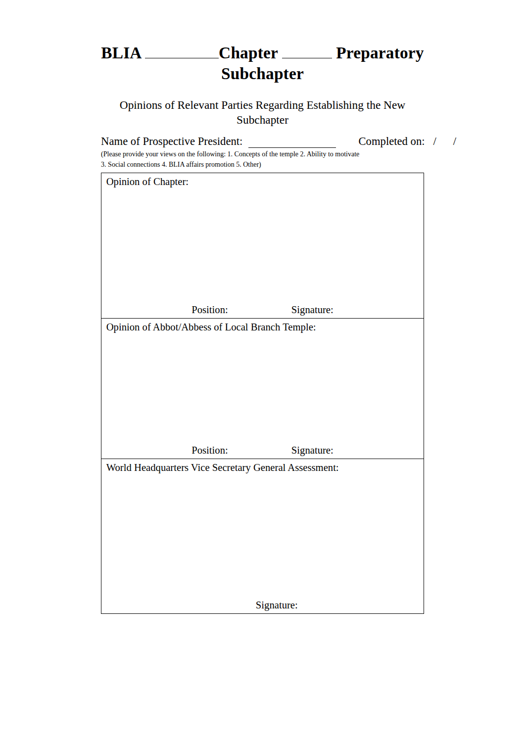BLIA Chapter Preparatory Subchapter
Opinions of Relevant Parties Regarding Establishing the New Subchapter
Name of Prospective President: Completed on://
(Please provide your views on the following: 1. Concepts of the temple 2. Ability to motivate
3. Social connections 4. BLIA affairs promotion 5. Other)
| Opinion of Chapter: Position: Signature: |
| Opinion of Abbot/Abbess of Local Branch Temple: Position: Signature: |
| World Headquarters Vice Secretary General Assessment: Signature: |